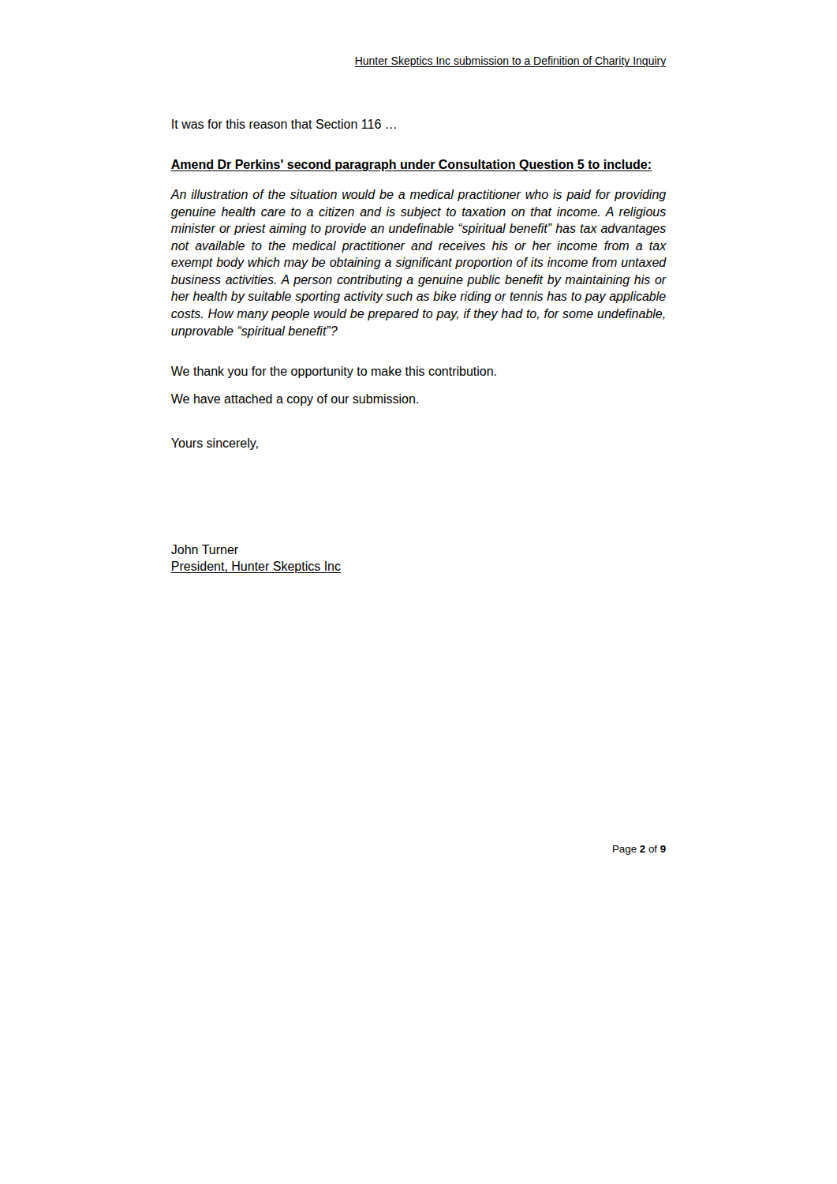Hunter Skeptics Inc submission to a Definition of Charity Inquiry
It was for this reason that Section 116 …
Amend Dr Perkins' second paragraph under Consultation Question 5 to include:
An illustration of the situation would be a medical practitioner who is paid for providing genuine health care to a citizen and is subject to taxation on that income. A religious minister or priest aiming to provide an undefinable “spiritual benefit” has tax advantages not available to the medical practitioner and receives his or her income from a tax exempt body which may be obtaining a significant proportion of its income from untaxed business activities. A person contributing a genuine public benefit by maintaining his or her health by suitable sporting activity such as bike riding or tennis has to pay applicable costs. How many people would be prepared to pay, if they had to, for some undefinable, unprovable “spiritual benefit”?
We thank you for the opportunity to make this contribution.
We have attached a copy of our submission.
Yours sincerely,
John Turner
President, Hunter Skeptics Inc
Page 2 of 9